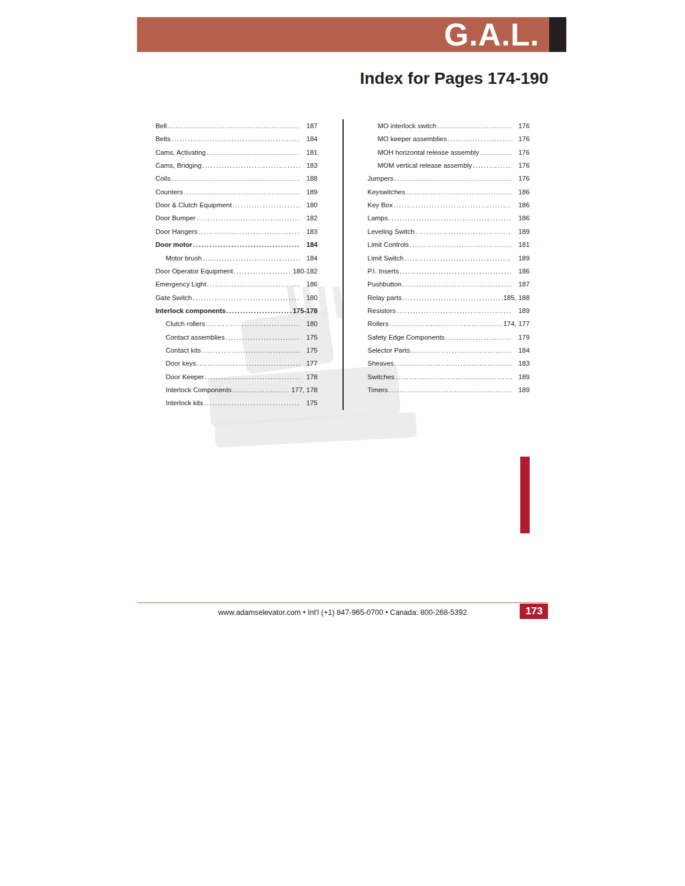G.A.L.
Index for Pages 174-190
Bell................................................................................. 187
Belts............................................................................... 184
Cams, Activating............................................................... 181
Cams, Bridging.................................................................. 183
Coils............................................................................... 188
Counters......................................................................... 189
Door & Clutch Equipment.................................................. 180
Door Bumper.................................................................... 182
Door Hangers................................................................... 183
Door motor..................................................................... 184
Motor brush................................................................... 184
Door Operator Equipment............................................. 180-182
Emergency Light................................................................ 186
Gate Switch..................................................................... 180
Interlock components................................................ 175-178
Clutch rollers.................................................................. 180
Contact assemblies......................................................... 175
Contact kits................................................................... 175
Door keys..................................................................... 177
Door Keeper.................................................................. 178
Interlock Components............................................. 177, 178
Interlock kits................................................................... 175
MO interlock switch.......................................................... 176
MO keeper assemblies.................................................... 176
MOH horizontal release assembly....................................... 176
MOM vertical release assembly......................................... 176
Jumpers........................................................................... 176
Keyswitches..................................................................... 186
Key Box........................................................................... 186
Lamps............................................................................. 186
Leveling Switch.................................................................. 189
Limit Controls.................................................................... 181
Limit Switch..................................................................... 189
P.I. Inserts....................................................................... 186
Pushbutton....................................................................... 187
Relay parts.............................................................. 185, 188
Resistors.......................................................................... 189
Rollers............................................................................. 174, 177
Safety Edge Components.................................................... 179
Selector Parts................................................................... 184
Sheaves.......................................................................... 183
Switches.......................................................................... 189
Timers............................................................................. 189
www.adamselevator.com • Int'l (+1) 847-965-0700 • Canada: 800-268-5392
173